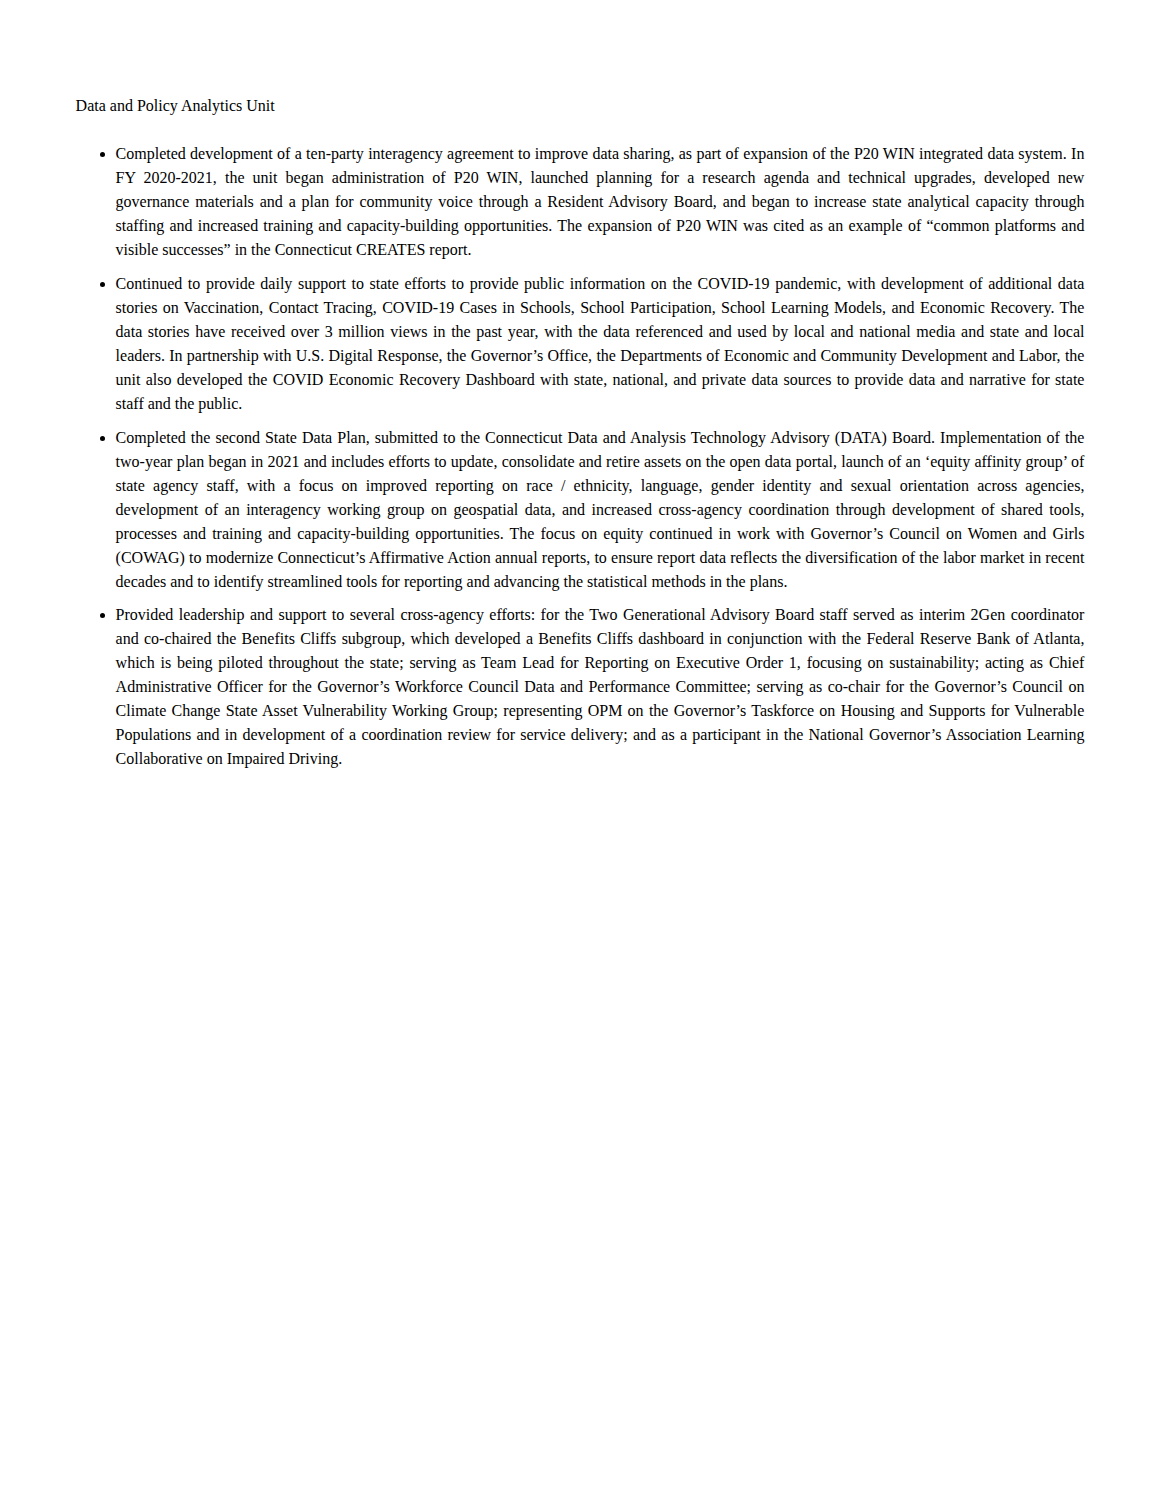Data and Policy Analytics Unit
Completed development of a ten-party interagency agreement to improve data sharing, as part of expansion of the P20 WIN integrated data system. In FY 2020-2021, the unit began administration of P20 WIN, launched planning for a research agenda and technical upgrades, developed new governance materials and a plan for community voice through a Resident Advisory Board, and began to increase state analytical capacity through staffing and increased training and capacity-building opportunities. The expansion of P20 WIN was cited as an example of “common platforms and visible successes” in the Connecticut CREATES report.
Continued to provide daily support to state efforts to provide public information on the COVID-19 pandemic, with development of additional data stories on Vaccination, Contact Tracing, COVID-19 Cases in Schools, School Participation, School Learning Models, and Economic Recovery. The data stories have received over 3 million views in the past year, with the data referenced and used by local and national media and state and local leaders. In partnership with U.S. Digital Response, the Governor’s Office, the Departments of Economic and Community Development and Labor, the unit also developed the COVID Economic Recovery Dashboard with state, national, and private data sources to provide data and narrative for state staff and the public.
Completed the second State Data Plan, submitted to the Connecticut Data and Analysis Technology Advisory (DATA) Board. Implementation of the two-year plan began in 2021 and includes efforts to update, consolidate and retire assets on the open data portal, launch of an ‘equity affinity group’ of state agency staff, with a focus on improved reporting on race / ethnicity, language, gender identity and sexual orientation across agencies, development of an interagency working group on geospatial data, and increased cross-agency coordination through development of shared tools, processes and training and capacity-building opportunities. The focus on equity continued in work with Governor’s Council on Women and Girls (COWAG) to modernize Connecticut’s Affirmative Action annual reports, to ensure report data reflects the diversification of the labor market in recent decades and to identify streamlined tools for reporting and advancing the statistical methods in the plans.
Provided leadership and support to several cross-agency efforts: for the Two Generational Advisory Board staff served as interim 2Gen coordinator and co-chaired the Benefits Cliffs subgroup, which developed a Benefits Cliffs dashboard in conjunction with the Federal Reserve Bank of Atlanta, which is being piloted throughout the state; serving as Team Lead for Reporting on Executive Order 1, focusing on sustainability; acting as Chief Administrative Officer for the Governor’s Workforce Council Data and Performance Committee; serving as co-chair for the Governor’s Council on Climate Change State Asset Vulnerability Working Group; representing OPM on the Governor’s Taskforce on Housing and Supports for Vulnerable Populations and in development of a coordination review for service delivery; and as a participant in the National Governor’s Association Learning Collaborative on Impaired Driving.